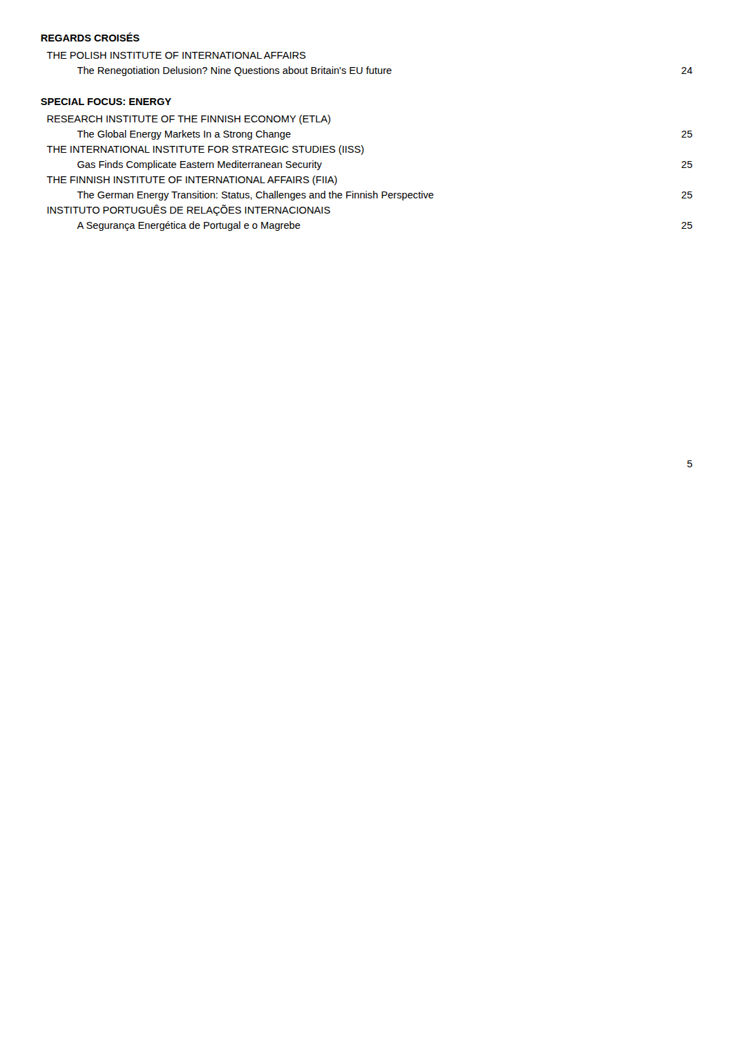REGARDS CROISÉS
THE POLISH INSTITUTE OF INTERNATIONAL AFFAIRS
The Renegotiation Delusion? Nine Questions about Britain's EU future 24
SPECIAL FOCUS: ENERGY
RESEARCH INSTITUTE OF THE FINNISH ECONOMY (ETLA)
The Global Energy Markets In a Strong Change 25
THE INTERNATIONAL INSTITUTE FOR STRATEGIC STUDIES (IISS)
Gas Finds Complicate Eastern Mediterranean Security 25
THE FINNISH INSTITUTE OF INTERNATIONAL AFFAIRS (FIIA)
The German Energy Transition: Status, Challenges and the Finnish Perspective 25
INSTITUTO PORTUGUÊS DE RELAÇÕES INTERNACIONAIS
A Segurança Energética de Portugal e o Magrebe 25
5